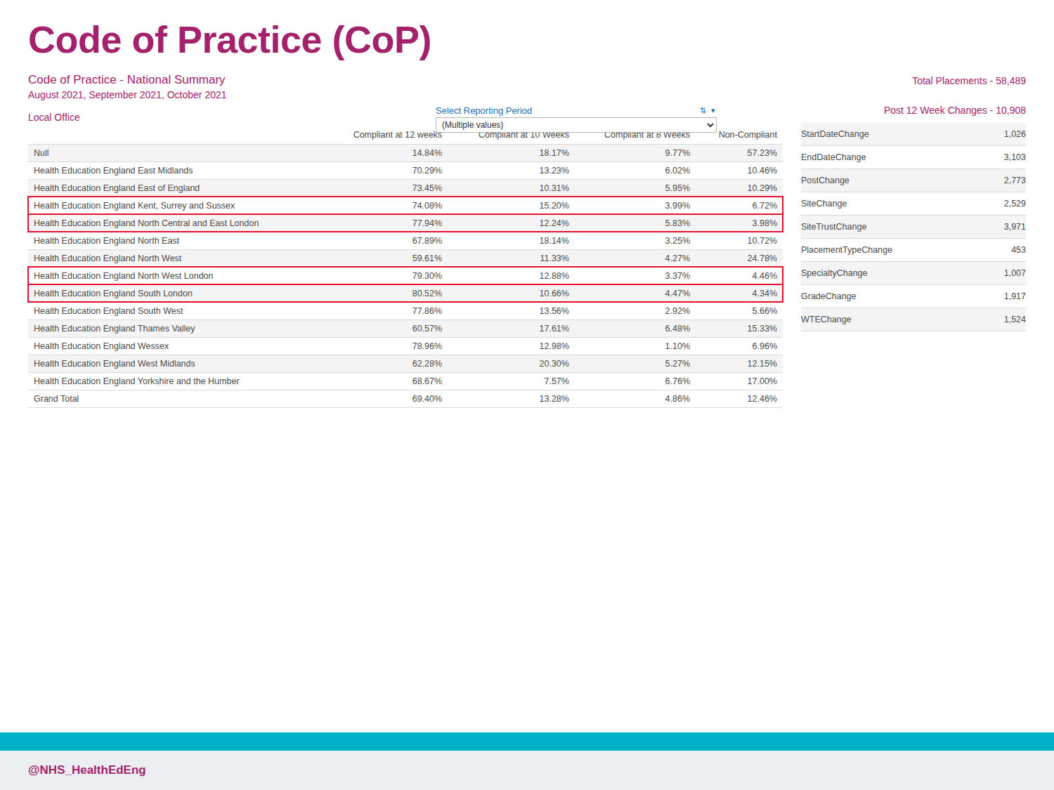Code of Practice (CoP)
Select Reporting Period ⇅ ▾
(Multiple values)
Code of Practice - National Summary
August 2021, September 2021, October 2021
Local Office
| | Compliant at 12 weeks | Compliant at 10 Weeks | Compliant at 8 Weeks | Non-Compliant |
| --- | --- | --- | --- | --- |
| Null | 14.84% | 18.17% | 9.77% | 57.23% |
| Health Education England East Midlands | 70.29% | 13.23% | 6.02% | 10.46% |
| Health Education England East of England | 73.45% | 10.31% | 5.95% | 10.29% |
| Health Education England Kent, Surrey and Sussex | 74.08% | 15.20% | 3.99% | 6.72% |
| Health Education England North Central and East London | 77.94% | 12.24% | 5.83% | 3.98% |
| Health Education England North East | 67.89% | 18.14% | 3.25% | 10.72% |
| Health Education England North West | 59.61% | 11.33% | 4.27% | 24.78% |
| Health Education England North West London | 79.30% | 12.88% | 3.37% | 4.46% |
| Health Education England South London | 80.52% | 10.66% | 4.47% | 4.34% |
| Health Education England South West | 77.86% | 13.56% | 2.92% | 5.66% |
| Health Education England Thames Valley | 60.57% | 17.61% | 6.48% | 15.33% |
| Health Education England Wessex | 78.96% | 12.98% | 1.10% | 6.96% |
| Health Education England West Midlands | 62.28% | 20.30% | 5.27% | 12.15% |
| Health Education England Yorkshire and the Humber | 68.67% | 7.57% | 6.76% | 17.00% |
| Grand Total | 69.40% | 13.28% | 4.86% | 12.46% |
Total Placements - 58,489
Post 12 Week Changes - 10,908
| StartDateChange | 1,026 |
| EndDateChange | 3,103 |
| PostChange | 2,773 |
| SiteChange | 2,529 |
| SiteTrustChange | 3,971 |
| PlacementTypeChange | 453 |
| SpecialtyChange | 1,007 |
| GradeChange | 1,917 |
| WTEChange | 1,524 |
@NHS_HealthEdEng